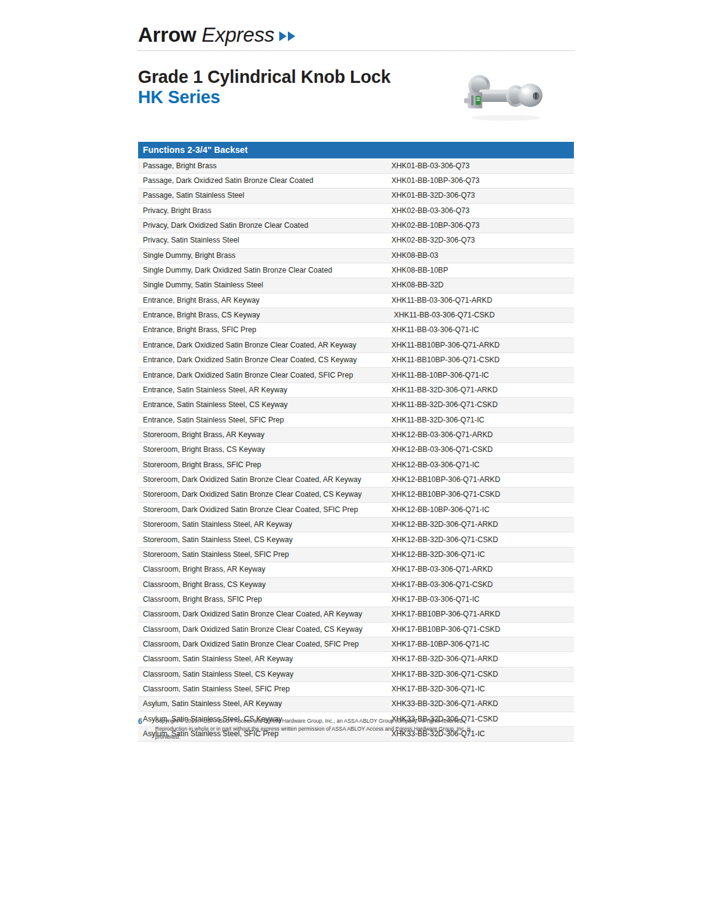Arrow Express
Grade 1 Cylindrical Knob LockHK Series
Functions 2-3/4" Backset
| Passage, Bright Brass | XHK01-BB-03-306-Q73 |
| Passage, Dark Oxidized Satin Bronze Clear Coated | XHK01-BB-10BP-306-Q73 |
| Passage, Satin Stainless Steel | XHK01-BB-32D-306-Q73 |
| Privacy, Bright Brass | XHK02-BB-03-306-Q73 |
| Privacy, Dark Oxidized Satin Bronze Clear Coated | XHK02-BB-10BP-306-Q73 |
| Privacy, Satin Stainless Steel | XHK02-BB-32D-306-Q73 |
| Single Dummy, Bright Brass | XHK08-BB-03 |
| Single Dummy, Dark Oxidized Satin Bronze Clear Coated | XHK08-BB-10BP |
| Single Dummy, Satin Stainless Steel | XHK08-BB-32D |
| Entrance, Bright Brass, AR Keyway | XHK11-BB-03-306-Q71-ARKD |
| Entrance, Bright Brass, CS Keyway | XHK11-BB-03-306-Q71-CSKD |
| Entrance, Bright Brass, SFIC Prep | XHK11-BB-03-306-Q71-IC |
| Entrance, Dark Oxidized Satin Bronze Clear Coated, AR Keyway | XHK11-BB10BP-306-Q71-ARKD |
| Entrance, Dark Oxidized Satin Bronze Clear Coated, CS Keyway | XHK11-BB10BP-306-Q71-CSKD |
| Entrance, Dark Oxidized Satin Bronze Clear Coated, SFIC Prep | XHK11-BB-10BP-306-Q71-IC |
| Entrance, Satin Stainless Steel, AR Keyway | XHK11-BB-32D-306-Q71-ARKD |
| Entrance, Satin Stainless Steel, CS Keyway | XHK11-BB-32D-306-Q71-CSKD |
| Entrance, Satin Stainless Steel, SFIC Prep | XHK11-BB-32D-306-Q71-IC |
| Storeroom, Bright Brass, AR Keyway | XHK12-BB-03-306-Q71-ARKD |
| Storeroom, Bright Brass, CS Keyway | XHK12-BB-03-306-Q71-CSKD |
| Storeroom, Bright Brass, SFIC Prep | XHK12-BB-03-306-Q71-IC |
| Storeroom, Dark Oxidized Satin Bronze Clear Coated, AR Keyway | XHK12-BB10BP-306-Q71-ARKD |
| Storeroom, Dark Oxidized Satin Bronze Clear Coated, CS Keyway | XHK12-BB10BP-306-Q71-CSKD |
| Storeroom, Dark Oxidized Satin Bronze Clear Coated, SFIC Prep | XHK12-BB-10BP-306-Q71-IC |
| Storeroom, Satin Stainless Steel, AR Keyway | XHK12-BB-32D-306-Q71-ARKD |
| Storeroom, Satin Stainless Steel, CS Keyway | XHK12-BB-32D-306-Q71-CSKD |
| Storeroom, Satin Stainless Steel, SFIC Prep | XHK12-BB-32D-306-Q71-IC |
| Classroom, Bright Brass, AR Keyway | XHK17-BB-03-306-Q71-ARKD |
| Classroom, Bright Brass, CS Keyway | XHK17-BB-03-306-Q71-CSKD |
| Classroom, Bright Brass, SFIC Prep | XHK17-BB-03-306-Q71-IC |
| Classroom, Dark Oxidized Satin Bronze Clear Coated, AR Keyway | XHK17-BB10BP-306-Q71-ARKD |
| Classroom, Dark Oxidized Satin Bronze Clear Coated, CS Keyway | XHK17-BB10BP-306-Q71-CSKD |
| Classroom, Dark Oxidized Satin Bronze Clear Coated, SFIC Prep | XHK17-BB-10BP-306-Q71-IC |
| Classroom, Satin Stainless Steel, AR Keyway | XHK17-BB-32D-306-Q71-ARKD |
| Classroom, Satin Stainless Steel, CS Keyway | XHK17-BB-32D-306-Q71-CSKD |
| Classroom, Satin Stainless Steel, SFIC Prep | XHK17-BB-32D-306-Q71-IC |
| Asylum, Satin Stainless Steel, AR Keyway | XHK33-BB-32D-306-Q71-ARKD |
| Asylum, Satin Stainless Steel, CS Keyway | XHK33-BB-32D-306-Q71-CSKD |
| Asylum, Satin Stainless Steel, SFIC Prep | XHK33-BB-32D-306-Q71-IC |
6
Copyright © 2019, ASSA ABLOY Access and Egress Hardware Group, Inc., an ASSA ABLOY Group company. All rights reserved. Reproduction in whole or in part without the express written permission of ASSA ABLOY Access and Egress Hardware Group, Inc. is prohibited.